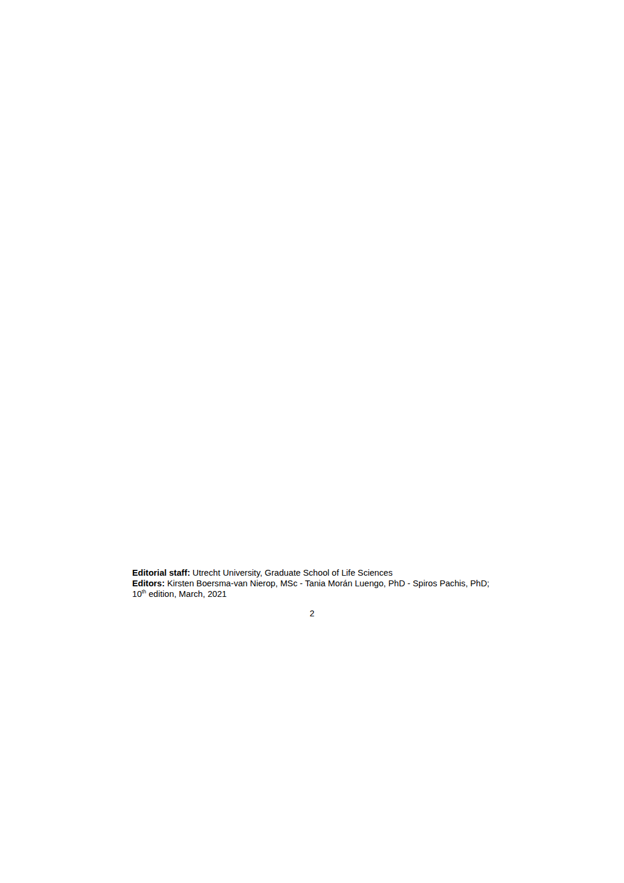Editorial staff: Utrecht University, Graduate School of Life Sciences
Editors: Kirsten Boersma-van Nierop, MSc - Tania Morán Luengo, PhD - Spiros Pachis, PhD; 10th edition, March, 2021
2